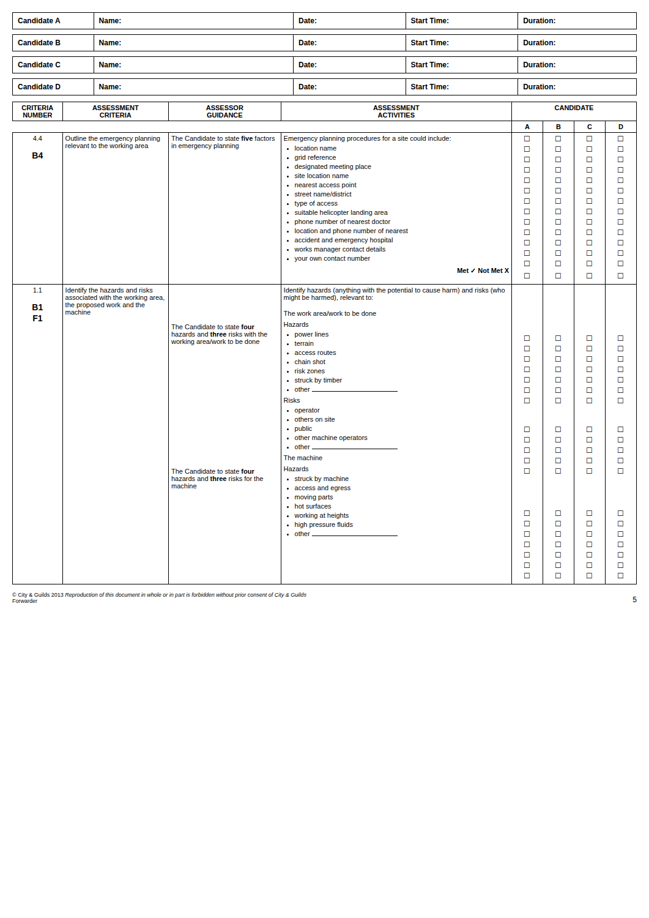| Candidate A | Name: | Date: | Start Time: | Duration: |
| Candidate B | Name: | Date: | Start Time: | Duration: |
| Candidate C | Name: | Date: | Start Time: | Duration: |
| Candidate D | Name: | Date: | Start Time: | Duration: |
| CRITERIA NUMBER | ASSESSMENT CRITERIA | ASSESSOR GUIDANCE | ASSESSMENT ACTIVITIES | CANDIDATE |
| --- | --- | --- | --- | --- |
| | A | B | C | D |
| 4.4 B4 | Outline the emergency planning relevant to the working area | The Candidate to state five factors in emergency planning | Emergency planning procedures for a site could include: location name grid reference designated meeting place site location name nearest access point street name/district type of access suitable helicopter landing area phone number of nearest doctor location and phone number of nearest accident and emergency hospital works manager contact details your own contact number Met ✓ Not Met X | ☐ ☐ ☐ ☐ ☐ ☐ ☐ ☐ ☐ ☐ ☐ ☐ ☐ ☐ | ☐ ☐ ☐ ☐ ☐ ☐ ☐ ☐ ☐ ☐ ☐ ☐ ☐ ☐ | ☐ ☐ ☐ ☐ ☐ ☐ ☐ ☐ ☐ ☐ ☐ ☐ ☐ ☐ | ☐ ☐ ☐ ☐ ☐ ☐ ☐ ☐ ☐ ☐ ☐ ☐ ☐ ☐ |
| 1.1 B1 F1 | Identify the hazards and risks associated with the working area, the proposed work and the machine | The Candidate to state four hazards and three risks with the working area/work to be done The Candidate to state four hazards and three risks for the machine | Identify hazards (anything with the potential to cause harm) and risks (who might be harmed), relevant to: The work area/work to be done Hazards power lines terrain access routes chain shot risk zones struck by timber other Risks operator others on site public other machine operators other The machine Hazards struck by machine access and egress moving parts hot surfaces working at heights high pressure fluids other | ☐ ☐ ☐ ☐ ☐ ☐ ☐ ☐ ☐ ☐ ☐ ☐ ☐ ☐ ☐ ☐ ☐ ☐ ☐ | ☐ ☐ ☐ ☐ ☐ ☐ ☐ ☐ ☐ ☐ ☐ ☐ ☐ ☐ ☐ ☐ ☐ ☐ ☐ | ☐ ☐ ☐ ☐ ☐ ☐ ☐ ☐ ☐ ☐ ☐ ☐ ☐ ☐ ☐ ☐ ☐ ☐ ☐ | ☐ ☐ ☐ ☐ ☐ ☐ ☐ ☐ ☐ ☐ ☐ ☐ ☐ ☐ ☐ ☐ ☐ ☐ ☐ |
© City & Guilds 2013 Reproduction of this document in whole or in part is forbidden without prior consent of City & Guilds
Forwarder
5